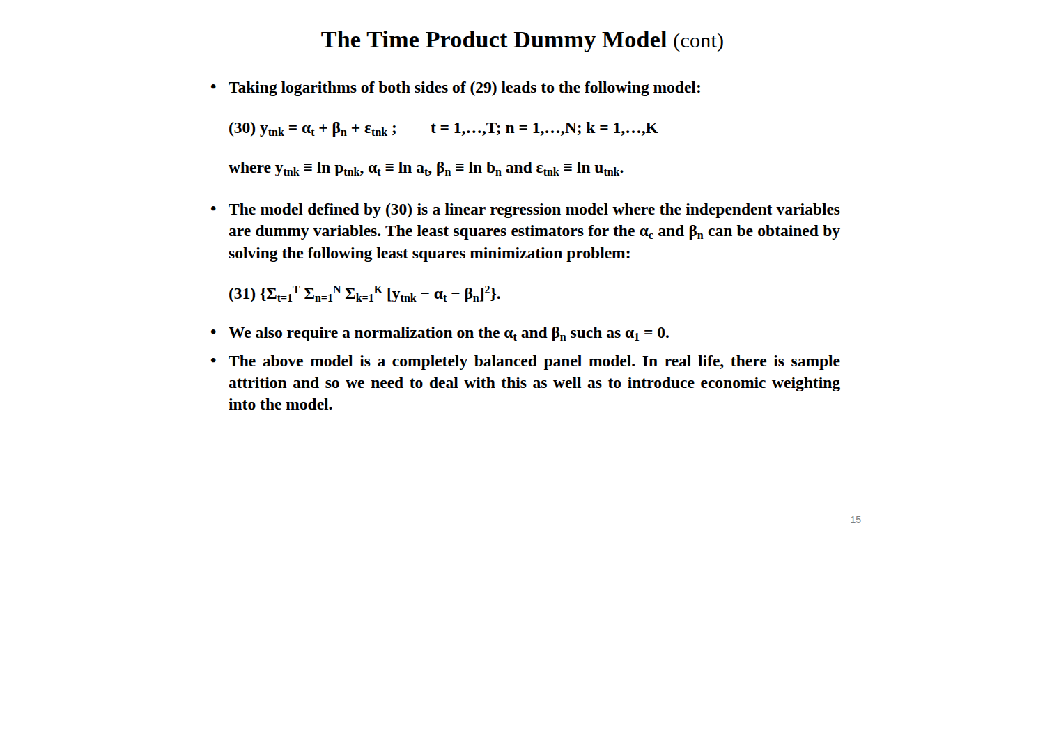The Time Product Dummy Model (cont)
Taking logarithms of both sides of (29) leads to the following model:
(30) ytnk = αt + βn + εtnk ; t = 1,…,T; n = 1,…,N; k = 1,…,K
where ytnk ≡ ln ptnk, αt ≡ ln at, βn ≡ ln bn and εtnk ≡ ln utnk.
The model defined by (30) is a linear regression model where the independent variables are dummy variables. The least squares estimators for the αc and βn can be obtained by solving the following least squares minimization problem:
(31) {Σt=1T Σn=1N Σk=1K [ytnk − αt − βn]2}.
We also require a normalization on the αt and βn such as α1 = 0.
The above model is a completely balanced panel model. In real life, there is sample attrition and so we need to deal with this as well as to introduce economic weighting into the model.
15